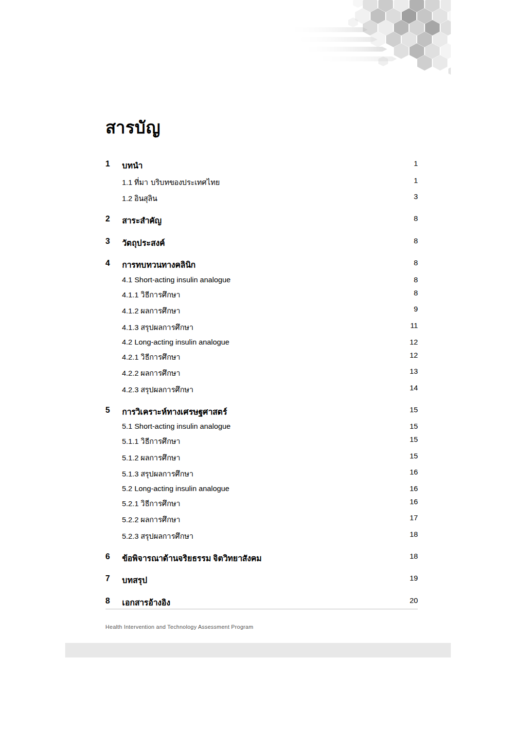สารบัญ
| 1 | บทนำ | 1 |
| | 1.1 ที่มา บริบทของประเทศไทย | 1 |
| | 1.2 อินสุลิน | 3 |
| 2 | สาระสำคัญ | 8 |
| 3 | วัตถุประสงค์ | 8 |
| 4 | การทบทวนทางคลินิก | 8 |
| | 4.1 Short-acting insulin analogue | 8 |
| | 4.1.1 วิธีการศึกษา | 8 |
| | 4.1.2 ผลการศึกษา | 9 |
| | 4.1.3 สรุปผลการศึกษา | 11 |
| | 4.2 Long-acting insulin analogue | 12 |
| | 4.2.1 วิธีการศึกษา | 12 |
| | 4.2.2 ผลการศึกษา | 13 |
| | 4.2.3 สรุปผลการศึกษา | 14 |
| 5 | การวิเคราะห์ทางเศรษฐศาสตร์ | 15 |
| | 5.1 Short-acting insulin analogue | 15 |
| | 5.1.1 วิธีการศึกษา | 15 |
| | 5.1.2 ผลการศึกษา | 15 |
| | 5.1.3 สรุปผลการศึกษา | 16 |
| | 5.2 Long-acting insulin analogue | 16 |
| | 5.2.1 วิธีการศึกษา | 16 |
| | 5.2.2 ผลการศึกษา | 17 |
| | 5.2.3 สรุปผลการศึกษา | 18 |
| 6 | ข้อพิจารณาด้านจริยธรรม จิตวิทยาสังคม | 18 |
| 7 | บทสรุป | 19 |
| 8 | เอกสารอ้างอิง | 20 |
Health Intervention and Technology Assessment Program